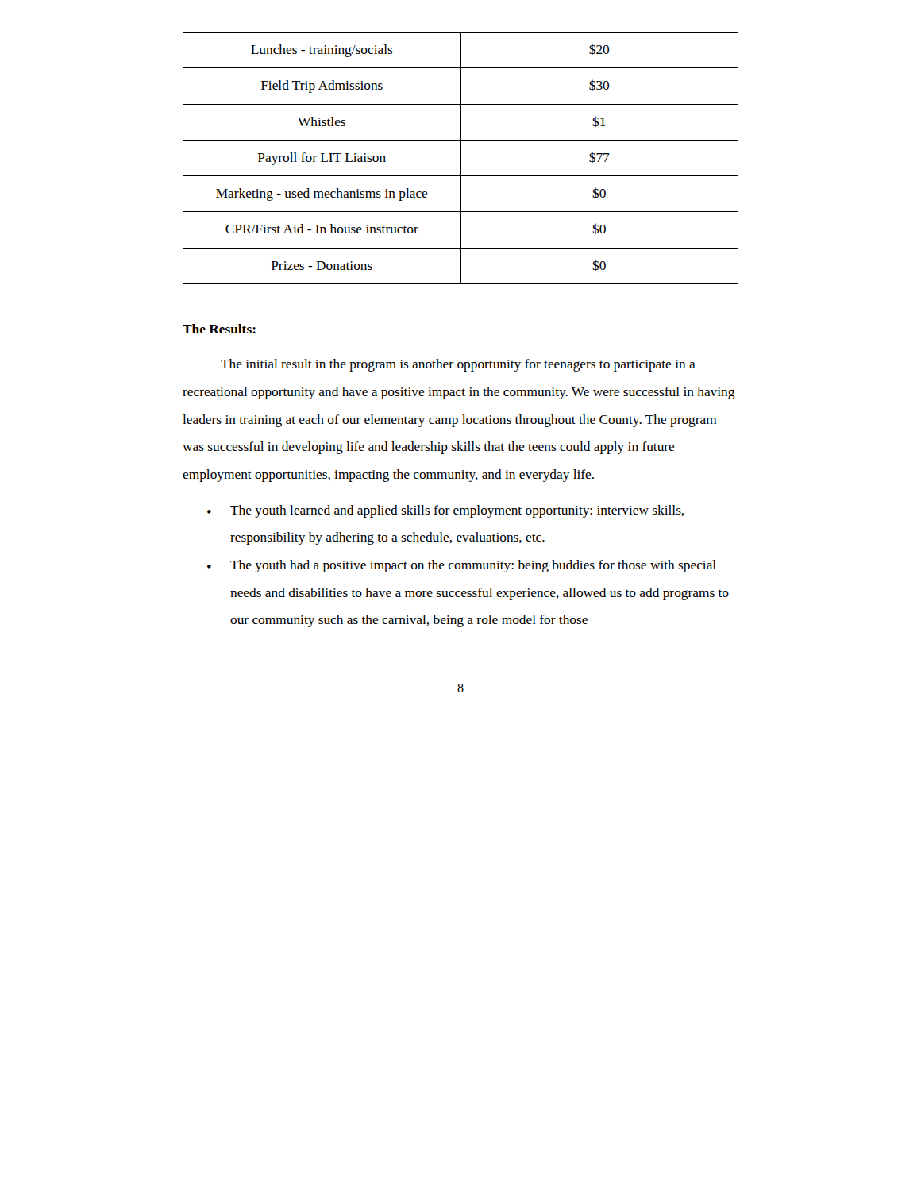| Lunches - training/socials | $20 |
| Field Trip Admissions | $30 |
| Whistles | $1 |
| Payroll for LIT Liaison | $77 |
| Marketing - used mechanisms in place | $0 |
| CPR/First Aid - In house instructor | $0 |
| Prizes - Donations | $0 |
The Results:
The initial result in the program is another opportunity for teenagers to participate in a recreational opportunity and have a positive impact in the community. We were successful in having leaders in training at each of our elementary camp locations throughout the County. The program was successful in developing life and leadership skills that the teens could apply in future employment opportunities, impacting the community, and in everyday life.
The youth learned and applied skills for employment opportunity: interview skills, responsibility by adhering to a schedule, evaluations, etc.
The youth had a positive impact on the community: being buddies for those with special needs and disabilities to have a more successful experience, allowed us to add programs to our community such as the carnival, being a role model for those
8